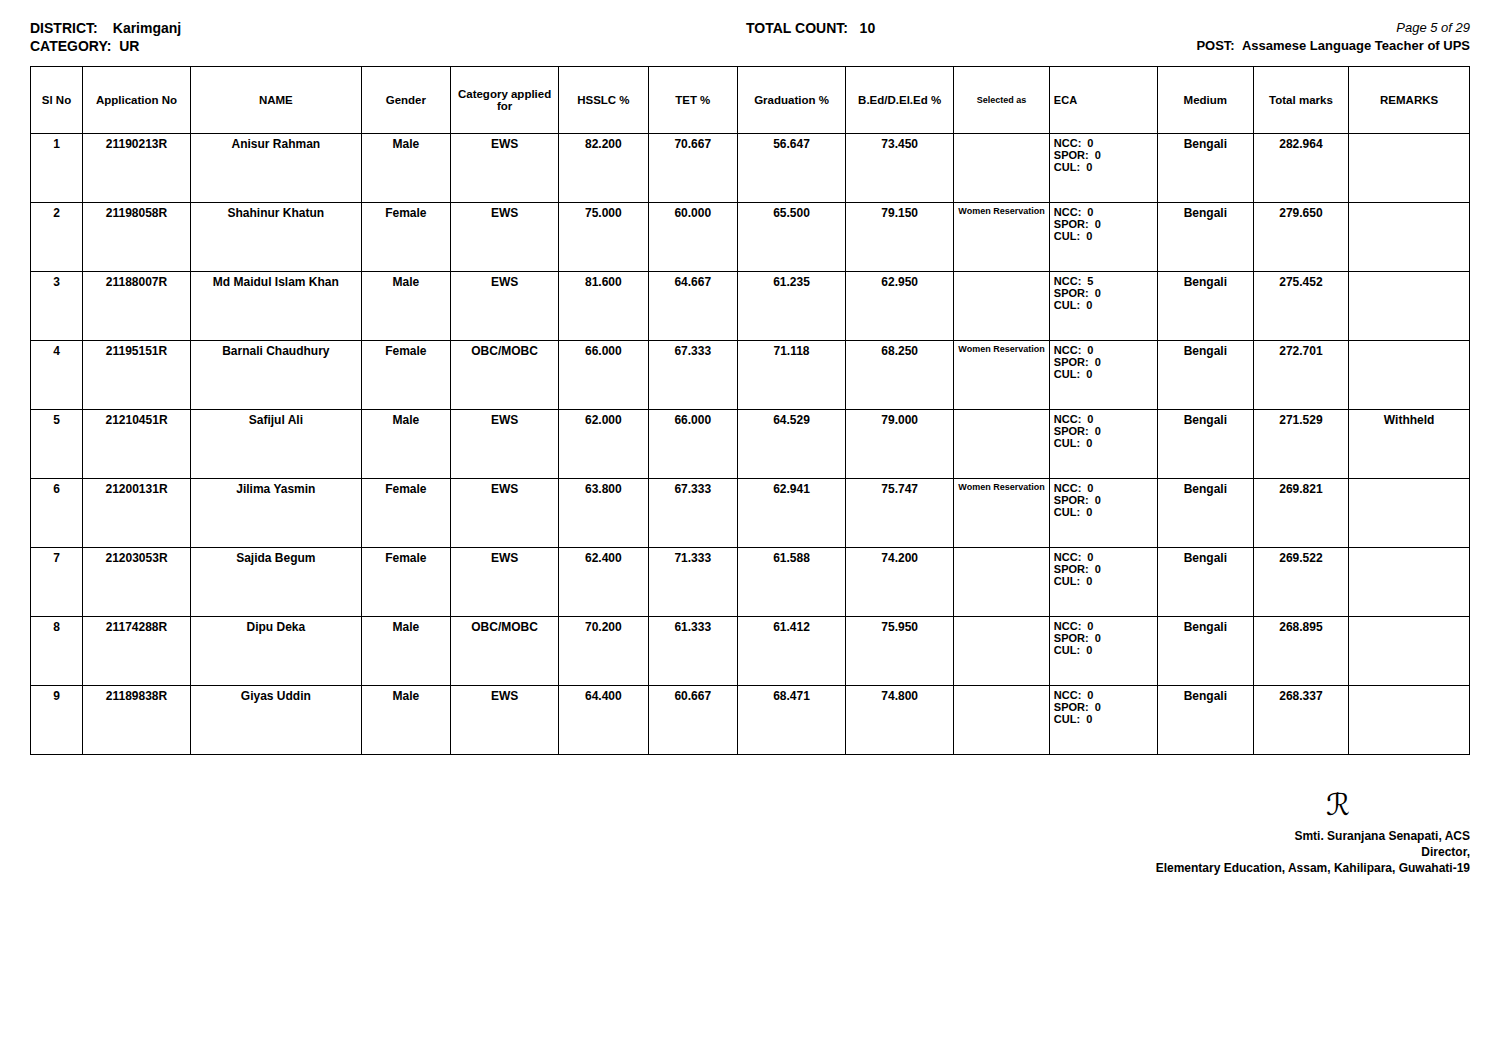DISTRICT: Karimganj
TOTAL COUNT: 10
Page 5 of 29
CATEGORY: UR
POST: Assamese Language Teacher of UPS
| Sl No | Application No | NAME | Gender | Category applied for | HSSLC % | TET % | Graduation % | B.Ed/D.El.Ed % | Selected as | ECA | Medium | Total marks | REMARKS |
| --- | --- | --- | --- | --- | --- | --- | --- | --- | --- | --- | --- | --- | --- |
| 1 | 21190213R | Anisur Rahman | Male | EWS | 82.200 | 70.667 | 56.647 | 73.450 | | NCC: 0 SPOR: 0 CUL: 0 | Bengali | 282.964 | |
| 2 | 21198058R | Shahinur Khatun | Female | EWS | 75.000 | 60.000 | 65.500 | 79.150 | Women Reservation | NCC: 0 SPOR: 0 CUL: 0 | Bengali | 279.650 | |
| 3 | 21188007R | Md Maidul Islam Khan | Male | EWS | 81.600 | 64.667 | 61.235 | 62.950 | | NCC: 5 SPOR: 0 CUL: 0 | Bengali | 275.452 | |
| 4 | 21195151R | Barnali Chaudhury | Female | OBC/MOBC | 66.000 | 67.333 | 71.118 | 68.250 | Women Reservation | NCC: 0 SPOR: 0 CUL: 0 | Bengali | 272.701 | |
| 5 | 21210451R | Safijul Ali | Male | EWS | 62.000 | 66.000 | 64.529 | 79.000 | | NCC: 0 SPOR: 0 CUL: 0 | Bengali | 271.529 | Withheld |
| 6 | 21200131R | Jilima Yasmin | Female | EWS | 63.800 | 67.333 | 62.941 | 75.747 | Women Reservation | NCC: 0 SPOR: 0 CUL: 0 | Bengali | 269.821 | |
| 7 | 21203053R | Sajida Begum | Female | EWS | 62.400 | 71.333 | 61.588 | 74.200 | | NCC: 0 SPOR: 0 CUL: 0 | Bengali | 269.522 | |
| 8 | 21174288R | Dipu Deka | Male | OBC/MOBC | 70.200 | 61.333 | 61.412 | 75.950 | | NCC: 0 SPOR: 0 CUL: 0 | Bengali | 268.895 | |
| 9 | 21189838R | Giyas Uddin | Male | EWS | 64.400 | 60.667 | 68.471 | 74.800 | | NCC: 0 SPOR: 0 CUL: 0 | Bengali | 268.337 | |
ℛ
Smti. Suranjana Senapati, ACS
Director,
Elementary Education, Assam, Kahilipara, Guwahati-19